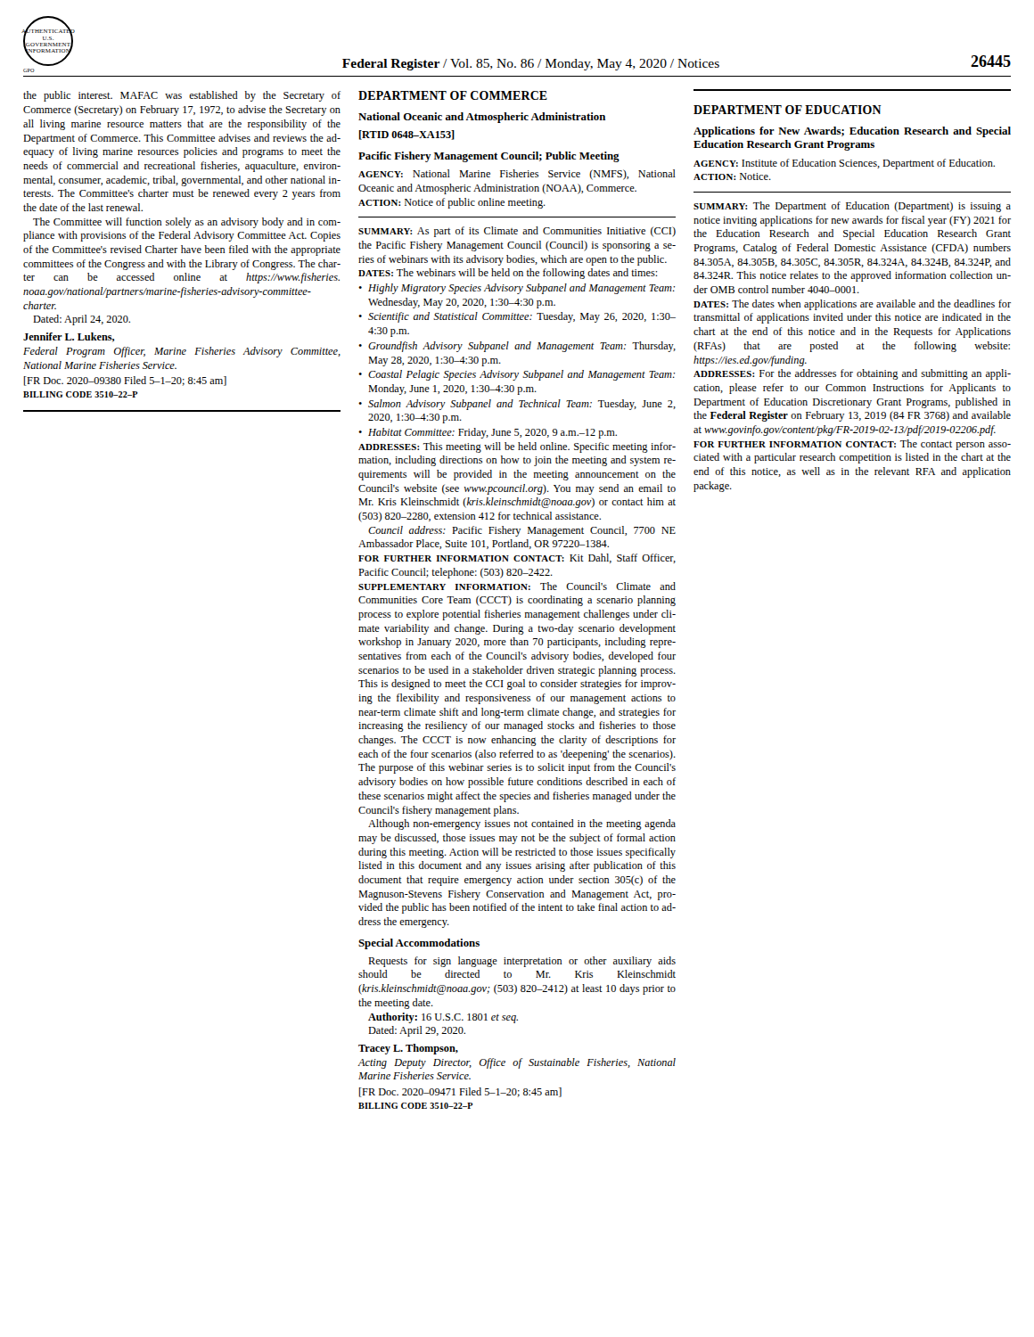AUTHENTICATED
U.S. GOVERNMENT
INFORMATION
GPO
Federal Register / Vol. 85, No. 86 / Monday, May 4, 2020 / Notices
26445
the public interest. MAFAC was established by the Secretary of Commerce (Secretary) on February 17, 1972, to advise the Secretary on all living marine resource matters that are the responsibility of the Department of Commerce. This Committee advises and reviews the adequacy of living marine resources policies and programs to meet the needs of commercial and recreational fisheries, aquaculture, environmental, consumer, academic, tribal, governmental, and other national interests. The Committee's charter must be renewed every 2 years from the date of the last renewal.
The Committee will function solely as an advisory body and in compliance with provisions of the Federal Advisory Committee Act. Copies of the Committee's revised Charter have been filed with the appropriate committees of the Congress and with the Library of Congress. The charter can be accessed online at https://www.fisheries. noaa.gov/national/partners/marine-fisheries-advisory-committee-charter.
Dated: April 24, 2020.
Jennifer L. Lukens,
Federal Program Officer, Marine Fisheries Advisory Committee, National Marine Fisheries Service.
[FR Doc. 2020–09380 Filed 5–1–20; 8:45 am]
BILLING CODE 3510–22–P
DEPARTMENT OF COMMERCE
National Oceanic and Atmospheric Administration
[RTID 0648–XA153]
Pacific Fishery Management Council; Public Meeting
AGENCY: National Marine Fisheries Service (NMFS), National Oceanic and Atmospheric Administration (NOAA), Commerce.
ACTION: Notice of public online meeting.
SUMMARY: As part of its Climate and Communities Initiative (CCI) the Pacific Fishery Management Council (Council) is sponsoring a series of webinars with its advisory bodies, which are open to the public.
DATES: The webinars will be held on the following dates and times:
Highly Migratory Species Advisory Subpanel and Management Team: Wednesday, May 20, 2020, 1:30–4:30 p.m.
Scientific and Statistical Committee: Tuesday, May 26, 2020, 1:30–4:30 p.m.
Groundfish Advisory Subpanel and Management Team: Thursday, May 28, 2020, 1:30–4:30 p.m.
Coastal Pelagic Species Advisory Subpanel and Management Team: Monday, June 1, 2020, 1:30–4:30 p.m.
Salmon Advisory Subpanel and Technical Team: Tuesday, June 2, 2020, 1:30–4:30 p.m.
Habitat Committee: Friday, June 5, 2020, 9 a.m.–12 p.m.
ADDRESSES: This meeting will be held online. Specific meeting information, including directions on how to join the meeting and system requirements will be provided in the meeting announcement on the Council's website (see www.pcouncil.org). You may send an email to Mr. Kris Kleinschmidt (kris.kleinschmidt@noaa.gov) or contact him at (503) 820–2280, extension 412 for technical assistance.
Council address: Pacific Fishery Management Council, 7700 NE Ambassador Place, Suite 101, Portland, OR 97220–1384.
FOR FURTHER INFORMATION CONTACT: Kit Dahl, Staff Officer, Pacific Council; telephone: (503) 820–2422.
SUPPLEMENTARY INFORMATION: The Council's Climate and Communities Core Team (CCCT) is coordinating a scenario planning process to explore potential fisheries management challenges under climate variability and change. During a two-day scenario development workshop in January 2020, more than 70 participants, including representatives from each of the Council's advisory bodies, developed four scenarios to be used in a stakeholder driven strategic planning process. This is designed to meet the CCI goal to consider strategies for improving the flexibility and responsiveness of our management actions to near-term climate shift and long-term climate change, and strategies for increasing the resiliency of our managed stocks and fisheries to those changes. The CCCT is now enhancing the clarity of descriptions for each of the four scenarios (also referred to as 'deepening' the scenarios). The purpose of this webinar series is to solicit input from the Council's advisory bodies on how possible future conditions described in each of these scenarios might affect the species and fisheries managed under the Council's fishery management plans.
Although non-emergency issues not contained in the meeting agenda may be discussed, those issues may not be the subject of formal action during this meeting. Action will be restricted to those issues specifically listed in this document and any issues arising after publication of this document that require emergency action under section 305(c) of the Magnuson-Stevens Fishery Conservation and Management Act, provided the public has been notified of the intent to take final action to address the emergency.
Special Accommodations
Requests for sign language interpretation or other auxiliary aids should be directed to Mr. Kris Kleinschmidt (kris.kleinschmidt@noaa.gov; (503) 820–2412) at least 10 days prior to the meeting date.
Authority: 16 U.S.C. 1801 et seq.
Dated: April 29, 2020.
Tracey L. Thompson,
Acting Deputy Director, Office of Sustainable Fisheries, National Marine Fisheries Service.
[FR Doc. 2020–09471 Filed 5–1–20; 8:45 am]
BILLING CODE 3510–22–P
DEPARTMENT OF EDUCATION
Applications for New Awards; Education Research and Special Education Research Grant Programs
AGENCY: Institute of Education Sciences, Department of Education.
ACTION: Notice.
SUMMARY: The Department of Education (Department) is issuing a notice inviting applications for new awards for fiscal year (FY) 2021 for the Education Research and Special Education Research Grant Programs, Catalog of Federal Domestic Assistance (CFDA) numbers 84.305A, 84.305B, 84.305C, 84.305R, 84.324A, 84.324B, 84.324P, and 84.324R. This notice relates to the approved information collection under OMB control number 4040–0001.
DATES: The dates when applications are available and the deadlines for transmittal of applications invited under this notice are indicated in the chart at the end of this notice and in the Requests for Applications (RFAs) that are posted at the following website: https://ies.ed.gov/funding.
ADDRESSES: For the addresses for obtaining and submitting an application, please refer to our Common Instructions for Applicants to Department of Education Discretionary Grant Programs, published in the Federal Register on February 13, 2019 (84 FR 3768) and available at www.govinfo.gov/content/pkg/FR-2019-02-13/pdf/2019-02206.pdf.
FOR FURTHER INFORMATION CONTACT: The contact person associated with a particular research competition is listed in the chart at the end of this notice, as well as in the relevant RFA and application package.